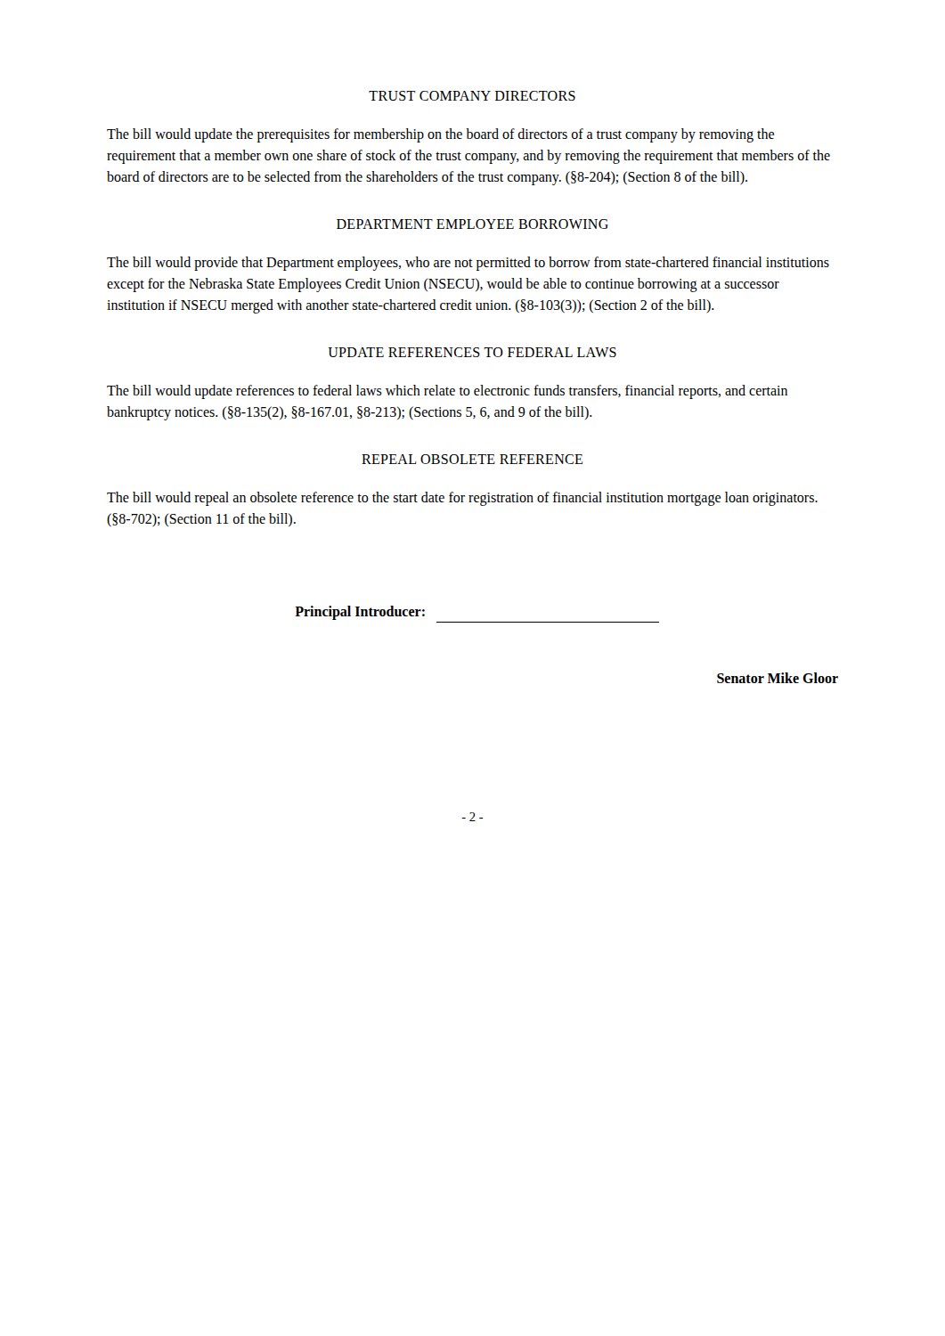TRUST COMPANY DIRECTORS
The bill would update the prerequisites for membership on the board of directors of a trust company by removing the requirement that a member own one share of stock of the trust company, and by removing the requirement that members of the board of directors are to be selected from the shareholders of the trust company. (§8-204); (Section 8 of the bill).
DEPARTMENT EMPLOYEE BORROWING
The bill would provide that Department employees, who are not permitted to borrow from state-chartered financial institutions except for the Nebraska State Employees Credit Union (NSECU), would be able to continue borrowing at a successor institution if NSECU merged with another state-chartered credit union. (§8-103(3)); (Section 2 of the bill).
UPDATE REFERENCES TO FEDERAL LAWS
The bill would update references to federal laws which relate to electronic funds transfers, financial reports, and certain bankruptcy notices. (§8-135(2), §8-167.01, §8-213); (Sections 5, 6, and 9 of the bill).
REPEAL OBSOLETE REFERENCE
The bill would repeal an obsolete reference to the start date for registration of financial institution mortgage loan originators. (§8-702); (Section 11 of the bill).
Principal Introducer:
Senator Mike Gloor
- 2 -